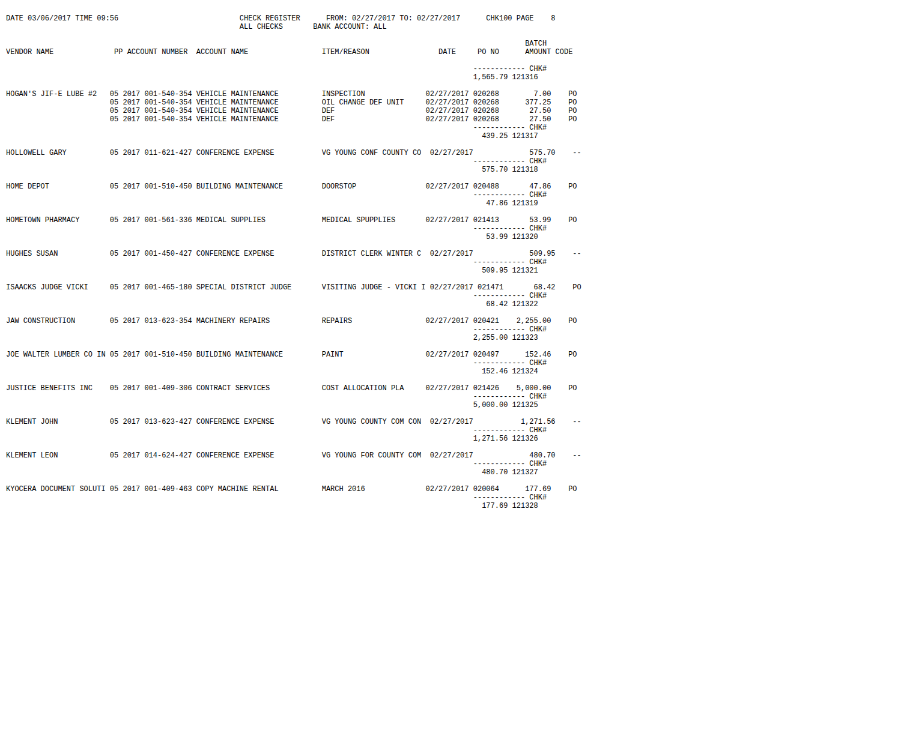DATE 03/06/2017 TIME 09:56 CHECK REGISTER FROM: 02/27/2017 TO: 02/27/2017 CHK100 PAGE 8 ALL CHECKS BANK ACCOUNT: ALL BATCH VENDOR NAME PP ACCOUNT NUMBER ACCOUNT NAME ITEM/REASON DATE PO NO AMOUNT CODE ------------ CHK# 1,565.79 121316 HOGAN'S JIF-E LUBE #2 05 2017 001-540-354 VEHICLE MAINTENANCE INSPECTION 02/27/2017 020268 7.00 PO 05 2017 001-540-354 VEHICLE MAINTENANCE OIL CHANGE DEF UNIT 02/27/2017 020268 377.25 PO 05 2017 001-540-354 VEHICLE MAINTENANCE DEF 02/27/2017 020268 27.50 PO 05 2017 001-540-354 VEHICLE MAINTENANCE DEF 02/27/2017 020268 27.50 PO ------------ CHK# 439.25 121317 HOLLOWELL GARY 05 2017 011-621-427 CONFERENCE EXPENSE VG YOUNG CONF COUNTY CO 02/27/2017 575.70 -- ------------ CHK# 575.70 121318 HOME DEPOT 05 2017 001-510-450 BUILDING MAINTENANCE DOORSTOP 02/27/2017 020488 47.86 PO ------------ CHK# 47.86 121319 HOMETOWN PHARMACY 05 2017 001-561-336 MEDICAL SUPPLIES MEDICAL SPUPPLIES 02/27/2017 021413 53.99 PO ------------ CHK# 53.99 121320 HUGHES SUSAN 05 2017 001-450-427 CONFERENCE EXPENSE DISTRICT CLERK WINTER C 02/27/2017 509.95 -- ------------ CHK# 509.95 121321 ISAACKS JUDGE VICKI 05 2017 001-465-180 SPECIAL DISTRICT JUDGE VISITING JUDGE - VICKI I 02/27/2017 021471 68.42 PO ------------ CHK# 68.42 121322 JAW CONSTRUCTION 05 2017 013-623-354 MACHINERY REPAIRS REPAIRS 02/27/2017 020421 2,255.00 PO ------------ CHK# 2,255.00 121323 JOE WALTER LUMBER CO IN 05 2017 001-510-450 BUILDING MAINTENANCE PAINT 02/27/2017 020497 152.46 PO ------------ CHK# 152.46 121324 JUSTICE BENEFITS INC 05 2017 001-409-306 CONTRACT SERVICES COST ALLOCATION PLA 02/27/2017 021426 5,000.00 PO ------------ CHK# 5,000.00 121325 KLEMENT JOHN 05 2017 013-623-427 CONFERENCE EXPENSE VG YOUNG COUNTY COM CON 02/27/2017 1,271.56 -- ------------ CHK# 1,271.56 121326 KLEMENT LEON 05 2017 014-624-427 CONFERENCE EXPENSE VG YOUNG FOR COUNTY COM 02/27/2017 480.70 -- ------------ CHK# 480.70 121327 KYOCERA DOCUMENT SOLUTI 05 2017 001-409-463 COPY MACHINE RENTAL MARCH 2016 02/27/2017 020064 177.69 PO ------------ CHK# 177.69 121328